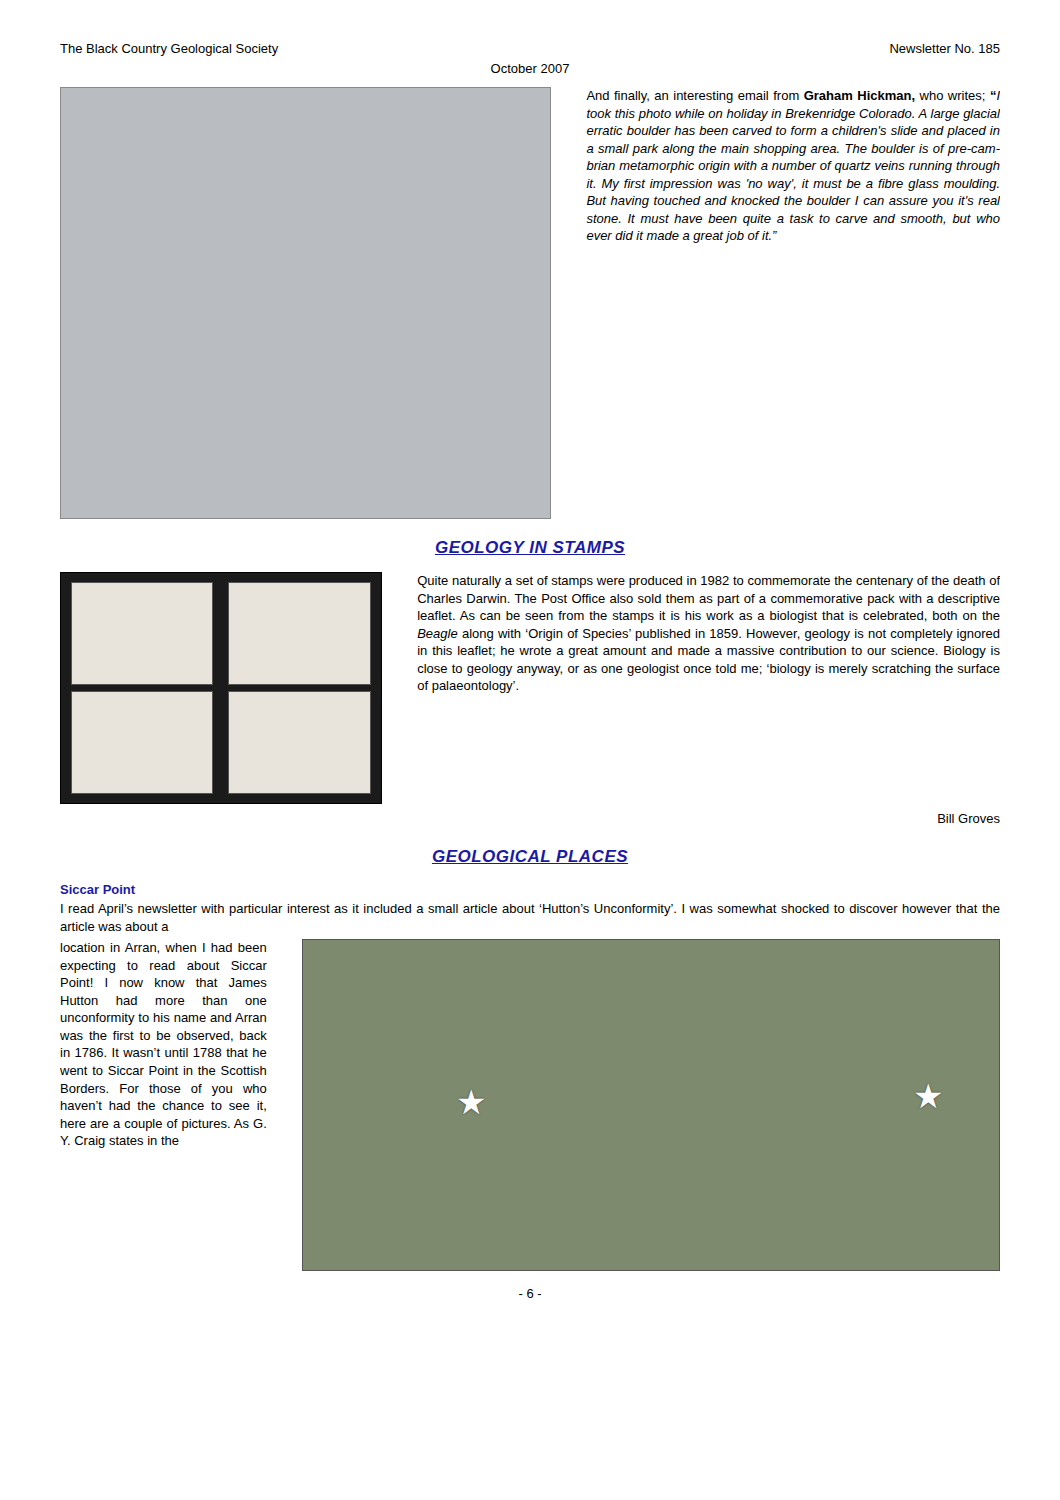The Black Country Geological Society
Newsletter No. 185
October 2007
And finally, an interesting email from Graham Hickman, who writes; “I took this photo while on holiday in Brekenridge Colorado. A large glacial erratic boulder has been carved to form a children's slide and placed in a small park along the main shopping area. The boulder is of pre-cambrian metamorphic origin with a number of quartz veins running through it. My first impression was 'no way', it must be a fibre glass moulding. But having touched and knocked the boulder I can assure you it's real stone. It must have been quite a task to carve and smooth, but who ever did it made a great job of it.”
GEOLOGY IN STAMPS
Quite naturally a set of stamps were produced in 1982 to commemorate the centenary of the death of Charles Darwin. The Post Office also sold them as part of a commemorative pack with a descriptive leaflet. As can be seen from the stamps it is his work as a biologist that is celebrated, both on the Beagle along with ‘Origin of Species’ published in 1859. However, geology is not completely ignored in this leaflet; he wrote a great amount and made a massive contribution to our science. Biology is close to geology anyway, or as one geologist once told me; ‘biology is merely scratching the surface of palaeontology’.
Bill Groves
GEOLOGICAL PLACES
Siccar Point
I read April’s newsletter with particular interest as it included a small article about ‘Hutton’s Unconformity’. I was somewhat shocked to discover however that the article was about a
location in Arran, when I had been expecting to read about Siccar Point! I now know that James Hutton had more than one unconformity to his name and Arran was the first to be observed, back in 1786. It wasn’t until 1788 that he went to Siccar Point in the Scottish Borders. For those of you who haven’t had the chance to see it, here are a couple of pictures. As G. Y. Craig states in the
★ ★
- 6 -